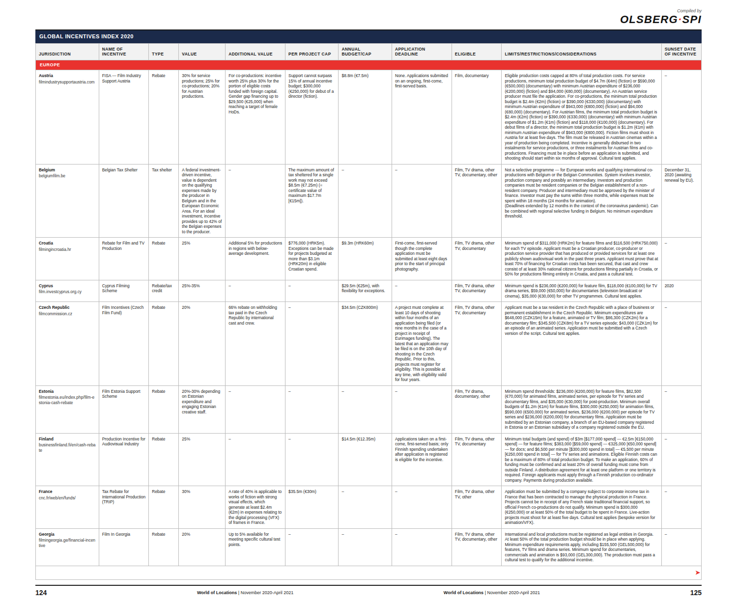Compiled by
OLSBERG·SPI
GLOBAL INCENTIVES INDEX 2020
| Jurisdiction | Name of incentive | Type | Value | Additional value | Per project cap | Annual budget/cap | Application deadline | Eligible | Limits/restrictions/considerations | Sunset date of incentive |
| --- | --- | --- | --- | --- | --- | --- | --- | --- | --- | --- |
| Europe |
| Austria filmindustrysupportaustria.com | FISA — Film Industry Support Austria | Rebate | 30% for service productions; 25% for co-productions; 20% for Austrian productions. | For co-productions: incentive worth 25% plus 30% for the portion of eligible costs funded with foreign capital. Gender gap financing up to $29,500 (€25,000) when reaching a target of female HoDs. | Support cannot surpass 15% of annual incentive budget; $300,000 (€250,000) for debut of a director (fiction). | $8.8m (€7.5m) | None. Applications submitted on an ongoing, first-come, first-served basis. | Film, documentary | Eligible production costs capped at 80% of total production costs. For service productions, minimum total production budget of $4.7m (€4m) (fiction) or $590,000 (€500,000) (documentary) with minimum Austrian expenditure of $236,000 (€200,000) (fiction) and $94,000 (€80,000) (documentary). An Austrian service producer must file the application. For co-productions, the minimum total production budget is $2.4m (€2m) (fiction) or $390,000 (€330,000) (documentary) with minimum Austrian expenditure of $943,000 (€800,000) (fiction) and $94,000 (€80,000) (documentary). For Austrian films, the minimum total production budget is $2.4m (€2m) (fiction) or $390,000 (€330,000) (documentary) with minimum Austrian expenditure of $1.2m (€1m) (fiction) and $118,000 (€100,000) (documentary). For debut films of a director, the minimum total production budget is $1.2m (€1m) with minimum Austrian expenditure of $943,000 (€800,000). Fiction films must shoot in Austria for at least five days. The film must be released in Austrian cinemas within a year of production being completed. Incentive is generally disbursed in two instalments for service productions, or three instalments for Austrian films and co-productions. Financing must be in place before an application is submitted, and shooting should start within six months of approval. Cultural test applies. | – |
| Belgium belgiumfilm.be | Belgian Tax Shelter | Tax shelter | A federal investment-driven incentive, value is dependent on the qualifying expenses made by the producer in Belgium and in the European Economic Area. For an ideal investment, incentive provides up to 42% of the Belgian expenses to the producer. | – | The maximum amount of tax sheltered for a single work may not exceed $8.5m (€7.25m) (= certificate value of maximum $17.7m [€15m]). | – | – | Film, TV drama, other TV, documentary, other | Not a selective programme — for European works and qualifying international co-productions with Belgium or the Belgian Communities. System involves investor, production company and possibly an intermediary. Investors and production companies must be resident companies or the Belgian establishment of a non-resident company. Producer and intermediary must be approved by the minister of finance. Investor must pay the sums within three months, while expenses must be spent within 18 months (24 months for animation). (Deadlines extended by 12 months in the context of the coronavirus pandemic). Can be combined with regional selective funding in Belgium. No minimum expenditure threshold. | December 31, 2020 (awaiting renewal by EU). |
| Croatia filmingincroatia.hr | Rebate for Film and TV Production | Rebate | 25% | Additional 5% for productions in regions with below-average development. | $776,000 (HRK5m). Exceptions can be made for projects budgeted at more than $3.1m (HRK20m) in eligible Croatian spend. | $9.3m (HRK60m) | First-come, first-served though the complete application must be submitted at least eight days prior to the start of principal photography. | Film, TV drama, other TV, documentary | Minimum spend of $311,000 (HRK2m) for feature films and $116,500 (HRK750,000) for each TV episode. Applicant must be a Croatian producer, co-producer or production service provider that has produced or provided services for at least one publicly shown audiovisual work in the past three years. Applicant must prove that at least 70% of financing for Croatian costs has been secured, that cast and crew consist of at least 30% national citizens for productions filming partially in Croatia, or 50% for productions filming entirely in Croatia, and pass a cultural test. | – |
| Cyprus film.investcyprus.org.cy | Cyprus Filming Scheme | Rebate/tax credit | 25%-35% | – | – | $29.5m (€25m), with flexibility for exceptions. | – | Film, TV drama, other TV, documentary | Minimum spend is $236,000 (€200,000) for feature film, $118,000 (€100,000) for TV drama series, $59,000 (€50,000) for documentaries (television broadcast or cinema), $35,000 (€30,000) for other TV programmes. Cultural test applies. | 2020 |
| Czech Republic filmcommission.cz | Film Incentives (Czech Film Fund) | Rebate | 20% | 66% rebate on withholding tax paid in the Czech Republic by international cast and crew. | – | $34.5m (CZK800m) | A project must complete at least 10 days of shooting within four months of an application being filed (or nine months in the case of a project in receipt of Eurimages funding). The latest that an application may be filed is on the 10th day of shooting in the Czech Republic. Prior to this, projects must register for eligibility. This is possible at any time, with eligibility valid for four years. | Film, TV drama, other TV, documentary | Applicant must be a tax resident in the Czech Republic with a place of business or permanent establishment in the Czech Republic. Minimum expenditures are $648,000 (CZK15m) for a feature, animated or TV film; $86,300 (CZK2m) for a documentary film; $345,500 (CZK8m) for a TV series episode; $43,000 (CZK1m) for an episode of an animated series. Application must be submitted with a Czech version of the script. Cultural test applies. | – |
| Estonia filmestonia.eu/index.php/film-estonia-cash-rebate | Film Estonia Support Scheme | Rebate | 20%-30% depending on Estonian expenditure and engaging Estonian creative staff. | – | – | – | – | Film, TV drama, documentary, other | Minimum spend thresholds: $236,000 (€200,000) for feature films, $82,500 (€70,000) for animated films, animated series, per episode for TV series and documentary films, and $35,000 (€30,000) for post-production. Minimum overall budgets of $1.2m (€1m) for feature films, $300,000 (€250,000) for animation films, $590,000 (€500,000) for animated series, $236,000 (€200,000) per episode for TV series and $236,000 (€200,000) for documentary films. Application must be submitted by an Estonian company, a branch of an EU-based company registered in Estonia or an Estonian subsidiary of a company registered outside the EU. | – |
| Finland businessfinland.fi/en/cash-rebate | Production Incentive for Audiovisual Industry | Rebate | 25% | – | – | $14.5m (€12.35m) | Applications taken on a first-come, first-served basis; only Finnish spending undertaken after application is registered is eligible for the incentive. | Film, TV drama, other TV, documentary | Minimum total budgets (and spend) of $3m [$177,000 spend] — €2.5m [€150,000 spend] — for feature films; $383,000 [$59,000 spend] — €325,000 [€50,000 spend] — for docs; and $6,500 per minute [$300,000 spend in total] — €5,500 per minute [€250,000 spend in total] — for TV series and animations. Eligible Finnish costs can be a maximum of 80% of total production budget. To make an application, 60% of funding must be confirmed and at least 20% of overall funding must come from outside Finland. A distribution agreement for at least one platform or one territory is required. Foreign applicants must apply through a Finnish production co-ordinator company. Payments during production available. | – |
| France cnc.fr/web/en/funds/ | Tax Rebate for International Production (TRIP) | Rebate | 30% | A rate of 40% is applicable to works of fiction with strong visual effects, which generate at least $2.4m (€2m) in expenses relating to the digital processing (VFX) of frames in France. | $35.5m (€30m) | – | – | Film, TV drama, other TV, other | Application must be submitted by a company subject to corporate income tax in France that has been contracted to manage the physical production in France. Projects cannot be in receipt of any French state traditional financial support, so official French co-productions do not qualify. Minimum spend is $300,000 (€250,000) or at least 50% of the total budget to be spent in France. Live-action projects must shoot for at least five days. Cultural test applies (bespoke version for animation/VFX). | – |
| Georgia filmingeorgia.ge/financial-incentive | Film In Georgia | Rebate | 20% | Up to 5% available for meeting specific cultural test points. | – | – | – | Film, TV drama, other TV, documentary, other | International and local productions must be registered as legal entities in Georgia. At least 50% of the total production budget should be in place when applying. Minimum expenditure requirements apply, including $155,500 (GEL500,000) for features, TV films and drama series. Minimum spend for documentaries, commercials and animation is $93,000 (GEL300,000). The production must pass a cultural test to qualify for the additional incentive. | – |
| ➤ |
124
World of Locations | November 2020-April 2021
World of Locations | November 2020-April 2021
125